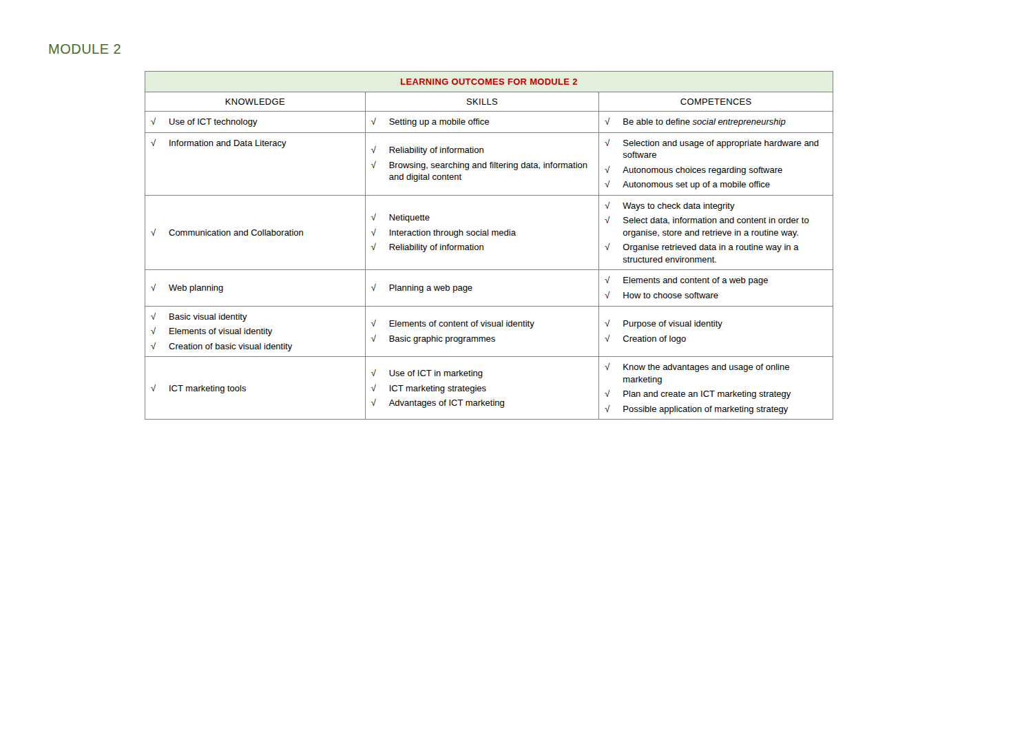MODULE 2
| LEARNING OUTCOMES FOR MODULE 2 |
| --- |
| KNOWLEDGE | SKILLS | COMPETENCES |
| Use of ICT technology | Setting up a mobile office | Be able to define social entrepreneurship |
| Information and Data Literacy | Reliability of information Browsing, searching and filtering data, information and digital content | Selection and usage of appropriate hardware and software Autonomous choices regarding software Autonomous set up of a mobile office |
| Communication and Collaboration | Netiquette Interaction through social media Reliability of information | Ways to check data integrity Select data, information and content in order to organise, store and retrieve in a routine way. Organise retrieved data in a routine way in a structured environment. |
| Web planning | Planning a web page | Elements and content of a web page How to choose software |
| Basic visual identity Elements of visual identity Creation of basic visual identity | Elements of content of visual identity Basic graphic programmes | Purpose of visual identity Creation of logo |
| ICT marketing tools | Use of ICT in marketing ICT marketing strategies Advantages of ICT marketing | Know the advantages and usage of online marketing Plan and create an ICT marketing strategy Possible application of marketing strategy |